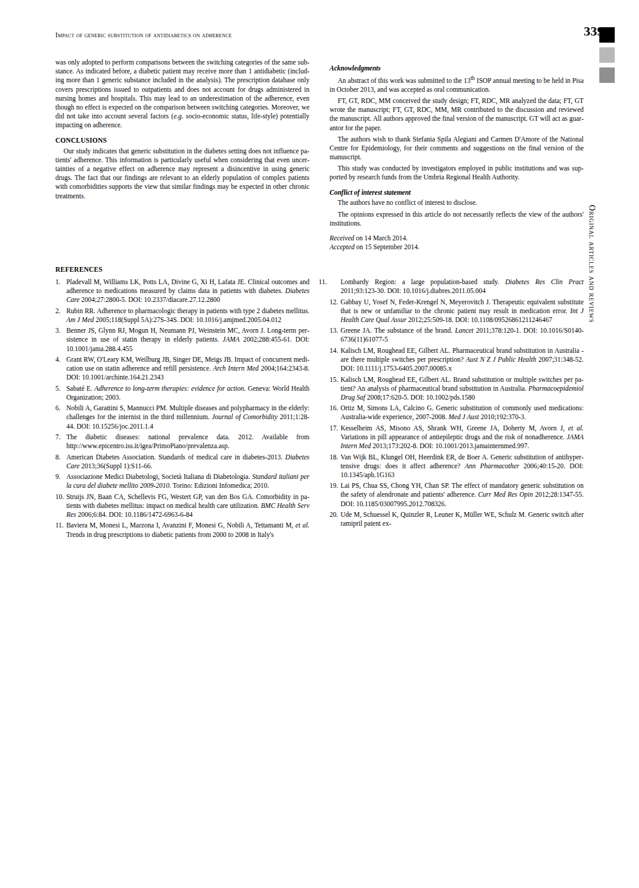Original articles and reviews
Impact of generic substitution of antidiabetics on adherence
339
was only adopted to perform comparisons between the switching categories of the same substance. As indicated before, a diabetic patient may receive more than 1 antidiabetic (including more than 1 generic substance included in the analysis). The prescription database only covers prescriptions issued to outpatients and does not account for drugs administered in nursing homes and hospitals. This may lead to an underestimation of the adherence, even though no effect is expected on the comparison between switching categories. Moreover, we did not take into account several factors (e.g. socio-economic status, life-style) potentially impacting on adherence.
Conclusions
Our study indicates that generic substitution in the diabetes setting does not influence patients' adherence. This information is particularly useful when considering that even uncertainties of a negative effect on adherence may represent a disincentive in using generic drugs. The fact that our findings are relevant to an elderly population of complex patients with comorbidities supports the view that similar findings may be expected in other chronic treatments.
Acknowledgments
An abstract of this work was submitted to the 13th ISOP annual meeting to be held in Pisa in October 2013, and was accepted as oral communication.
FT, GT, RDC, MM conceived the study design; FT, RDC, MR analyzed the data; FT, GT wrote the manuscript; FT, GT, RDC, MM, MR contributed to the discussion and reviewed the manuscript. All authors approved the final version of the manuscript. GT will act as guarantor for the paper.
The authors wish to thank Stefania Spila Alegiani and Carmen D'Amore of the National Centre for Epidemiology, for their comments and suggestions on the final version of the manuscript.
This study was conducted by investigators employed in public institutions and was supported by research funds from the Umbria Regional Health Authority.
Conflict of interest statement
The authors have no conflict of interest to disclose.
The opinions expressed in this article do not necessarily reflects the view of the authors' institutions.
Received on 14 March 2014.
Accepted on 15 September 2014.
REFERENCES
Pladevall M, Williams LK, Potts LA, Divine G, Xi H, Lafata JE. Clinical outcomes and adherence to medications measured by claims data in patients with diabetes. Diabetes Care 2004;27:2800-5. DOI: 10.2337/diacare.27.12.2800
Rubin RR. Adherence to pharmacologic therapy in patients with type 2 diabetes mellitus. Am J Med 2005;118(Suppl 5A):27S-34S. DOI: 10.1016/j.amjmed.2005.04.012
Benner JS, Glynn RJ, Mogun H, Neumann PJ, Weinstein MC, Avorn J. Long-term persistence in use of statin therapy in elderly patients. JAMA 2002;288:455-61. DOI: 10.1001/jama.288.4.455
Grant RW, O'Leary KM, Weilburg JB, Singer DE, Meigs JB. Impact of concurrent medication use on statin adherence and refill persistence. Arch Intern Med 2004;164:2343-8. DOI: 10.1001/archinte.164.21.2343
Sabaté E. Adherence to long-term therapies: evidence for action. Geneva: World Health Organization; 2003.
Nobili A, Garattini S, Mannucci PM. Multiple diseases and polypharmacy in the elderly: challenges for the internist in the third millennium. Journal of Comorbidity 2011;1:28-44. DOI: 10.15256/joc.2011.1.4
The diabetic diseases: national prevalence data. 2012. Available from http://www.epicentro.iss.it/igea/PrimoPiano/prevalenza.asp.
American Diabetes Association. Standards of medical care in diabetes-2013. Diabetes Care 2013;36(Suppl 1):S11-66.
Associazione Medici Diabetologi, Società Italiana di Diabetologia. Standard italiani per la cura del diabete mellito 2009-2010. Torino: Edizioni Infomedica; 2010.
Struijs JN, Baan CA, Schellevis FG, Westert GP, van den Bos GA. Comorbidity in patients with diabetes mellitus: impact on medical health care utilization. BMC Health Serv Res 2006;6:84. DOI: 10.1186/1472-6963-6-84
Baviera M, Monesi L, Marzona I, Avanzini F, Monesi G, Nobili A, Tettamanti M, et al. Trends in drug prescriptions to diabetic patients from 2000 to 2008 in Italy's
Lombardy Region: a large population-based study. Diabetes Res Clin Pract 2011;93:123-30. DOI: 10.1016/j.diabres.2011.05.004
Gabbay U, Yosef N, Feder-Krengel N, Meyerovitch J. Therapeutic equivalent substitute that is new or unfamiliar to the chronic patient may result in medication error. Int J Health Care Qual Assur 2012;25:509-18. DOI: 10.1108/09526861211246467
Greene JA. The substance of the brand. Lancet 2011;378:120-1. DOI: 10.1016/S0140-6736(11)61077-5
Kalisch LM, Roughead EE, Gilbert AL. Pharmaceutical brand substitution in Australia - are there multiple switches per prescription? Aust N Z J Public Health 2007;31:348-52. DOI: 10.1111/j.1753-6405.2007.00085.x
Kalisch LM, Roughead EE, Gilbert AL. Brand substitution or multiple switches per patient? An analysis of pharmaceutical brand substitution in Australia. Pharmacoepidemiol Drug Saf 2008;17:620-5. DOI: 10.1002/pds.1580
Ortiz M, Simons LA, Calcino G. Generic substitution of commonly used medications: Australia-wide experience, 2007-2008. Med J Aust 2010;192:370-3.
Kesselheim AS, Misono AS, Shrank WH, Greene JA, Doherty M, Avorn J, et al. Variations in pill appearance of antiepileptic drugs and the risk of nonadherence. JAMA Intern Med 2013;173:202-8. DOI: 10.1001/2013.jamainternmed.997.
Van Wijk BL, Klungel OH, Heerdink ER, de Boer A. Generic substitution of antihypertensive drugs: does it affect adherence? Ann Pharmacother 2006;40:15-20. DOI: 10.1345/aph.1G163
Lai PS, Chua SS, Chong YH, Chan SP. The effect of mandatory generic substitution on the safety of alendronate and patients' adherence. Curr Med Res Opin 2012;28:1347-55. DOI: 10.1185/03007995.2012.708326.
Ude M, Schuessel K, Quinzler R, Leuner K, Müller WE, Schulz M. Generic switch after ramipril patent ex-